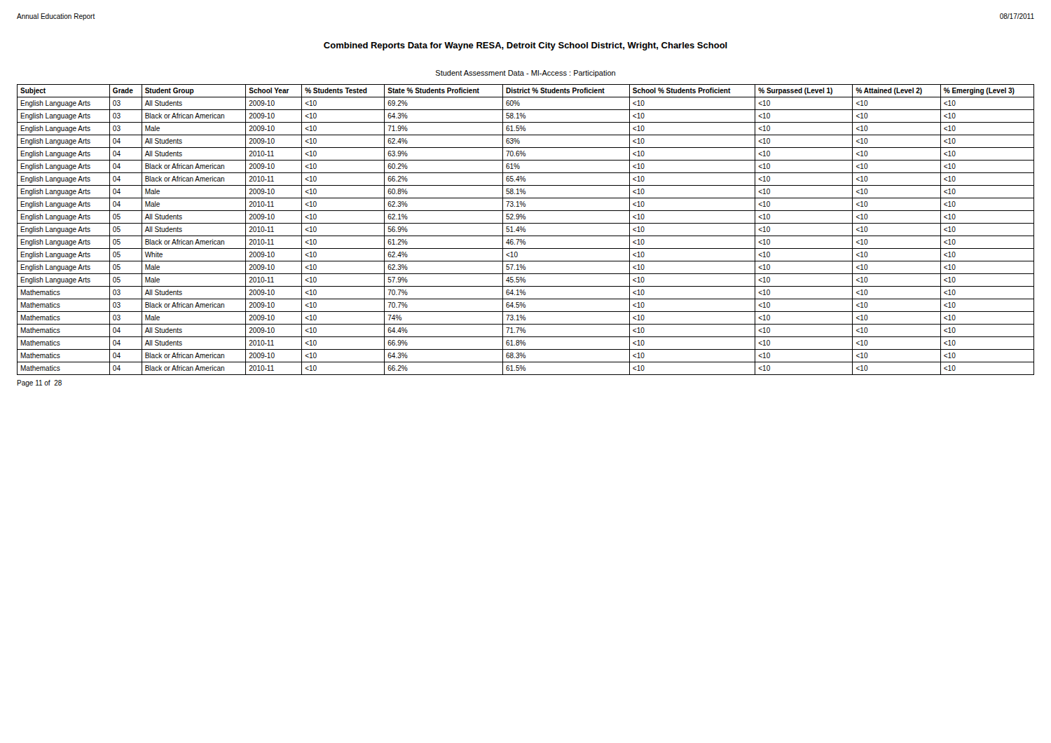Annual Education Report 08/17/2011
Combined Reports Data for Wayne RESA, Detroit City School District, Wright, Charles School
Student Assessment Data - MI-Access : Participation
| Subject | Grade | Student Group | School Year | % Students Tested | State % Students Proficient | District % Students Proficient | School % Students Proficient | % Surpassed (Level 1) | % Attained (Level 2) | % Emerging (Level 3) |
| --- | --- | --- | --- | --- | --- | --- | --- | --- | --- | --- |
| English Language Arts | 03 | All Students | 2009-10 | <10 | 69.2% | 60% | <10 | <10 | <10 | <10 |
| English Language Arts | 03 | Black or African American | 2009-10 | <10 | 64.3% | 58.1% | <10 | <10 | <10 | <10 |
| English Language Arts | 03 | Male | 2009-10 | <10 | 71.9% | 61.5% | <10 | <10 | <10 | <10 |
| English Language Arts | 04 | All Students | 2009-10 | <10 | 62.4% | 63% | <10 | <10 | <10 | <10 |
| English Language Arts | 04 | All Students | 2010-11 | <10 | 63.9% | 70.6% | <10 | <10 | <10 | <10 |
| English Language Arts | 04 | Black or African American | 2009-10 | <10 | 60.2% | 61% | <10 | <10 | <10 | <10 |
| English Language Arts | 04 | Black or African American | 2010-11 | <10 | 66.2% | 65.4% | <10 | <10 | <10 | <10 |
| English Language Arts | 04 | Male | 2009-10 | <10 | 60.8% | 58.1% | <10 | <10 | <10 | <10 |
| English Language Arts | 04 | Male | 2010-11 | <10 | 62.3% | 73.1% | <10 | <10 | <10 | <10 |
| English Language Arts | 05 | All Students | 2009-10 | <10 | 62.1% | 52.9% | <10 | <10 | <10 | <10 |
| English Language Arts | 05 | All Students | 2010-11 | <10 | 56.9% | 51.4% | <10 | <10 | <10 | <10 |
| English Language Arts | 05 | Black or African American | 2010-11 | <10 | 61.2% | 46.7% | <10 | <10 | <10 | <10 |
| English Language Arts | 05 | White | 2009-10 | <10 | 62.4% | <10 | <10 | <10 | <10 | <10 |
| English Language Arts | 05 | Male | 2009-10 | <10 | 62.3% | 57.1% | <10 | <10 | <10 | <10 |
| English Language Arts | 05 | Male | 2010-11 | <10 | 57.9% | 45.5% | <10 | <10 | <10 | <10 |
| Mathematics | 03 | All Students | 2009-10 | <10 | 70.7% | 64.1% | <10 | <10 | <10 | <10 |
| Mathematics | 03 | Black or African American | 2009-10 | <10 | 70.7% | 64.5% | <10 | <10 | <10 | <10 |
| Mathematics | 03 | Male | 2009-10 | <10 | 74% | 73.1% | <10 | <10 | <10 | <10 |
| Mathematics | 04 | All Students | 2009-10 | <10 | 64.4% | 71.7% | <10 | <10 | <10 | <10 |
| Mathematics | 04 | All Students | 2010-11 | <10 | 66.9% | 61.8% | <10 | <10 | <10 | <10 |
| Mathematics | 04 | Black or African American | 2009-10 | <10 | 64.3% | 68.3% | <10 | <10 | <10 | <10 |
| Mathematics | 04 | Black or African American | 2010-11 | <10 | 66.2% | 61.5% | <10 | <10 | <10 | <10 |
Page 11 of 28